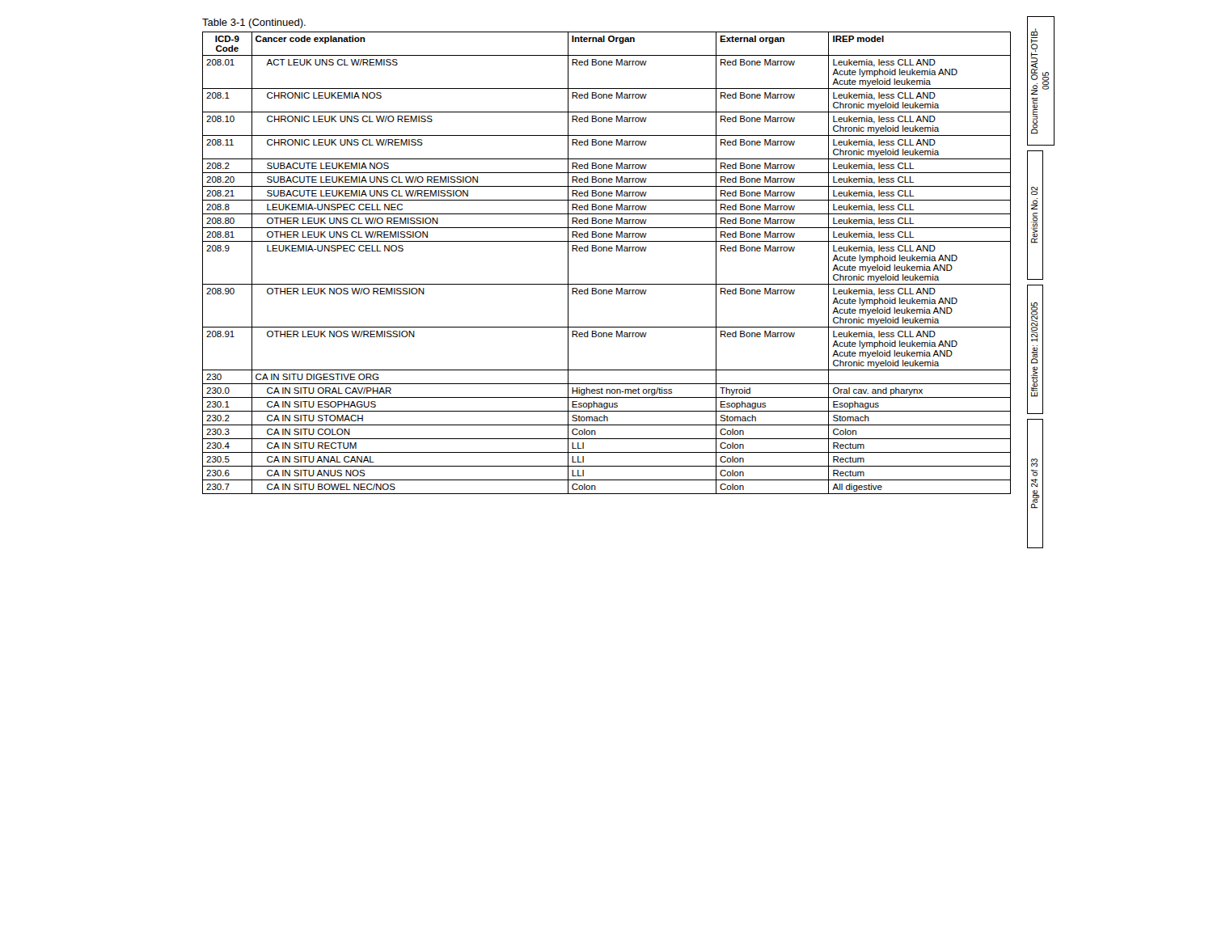Table 3-1 (Continued).
| ICD-9 Code | Cancer code explanation | Internal Organ | External organ | IREP model |
| --- | --- | --- | --- | --- |
| 208.01 | ACT LEUK UNS CL W/REMISS | Red Bone Marrow | Red Bone Marrow | Leukemia, less CLL AND Acute lymphoid leukemia AND Acute myeloid leukemia |
| 208.1 | CHRONIC LEUKEMIA NOS | Red Bone Marrow | Red Bone Marrow | Leukemia, less CLL AND Chronic myeloid leukemia |
| 208.10 | CHRONIC LEUK UNS CL W/O REMISS | Red Bone Marrow | Red Bone Marrow | Leukemia, less CLL AND Chronic myeloid leukemia |
| 208.11 | CHRONIC LEUK UNS CL W/REMISS | Red Bone Marrow | Red Bone Marrow | Leukemia, less CLL AND Chronic myeloid leukemia |
| 208.2 | SUBACUTE LEUKEMIA NOS | Red Bone Marrow | Red Bone Marrow | Leukemia, less CLL |
| 208.20 | SUBACUTE LEUKEMIA UNS CL W/O REMISSION | Red Bone Marrow | Red Bone Marrow | Leukemia, less CLL |
| 208.21 | SUBACUTE LEUKEMIA UNS CL W/REMISSION | Red Bone Marrow | Red Bone Marrow | Leukemia, less CLL |
| 208.8 | LEUKEMIA-UNSPEC CELL NEC | Red Bone Marrow | Red Bone Marrow | Leukemia, less CLL |
| 208.80 | OTHER LEUK UNS CL W/O REMISSION | Red Bone Marrow | Red Bone Marrow | Leukemia, less CLL |
| 208.81 | OTHER LEUK UNS CL W/REMISSION | Red Bone Marrow | Red Bone Marrow | Leukemia, less CLL |
| 208.9 | LEUKEMIA-UNSPEC CELL NOS | Red Bone Marrow | Red Bone Marrow | Leukemia, less CLL AND Acute lymphoid leukemia AND Acute myeloid leukemia AND Chronic myeloid leukemia |
| 208.90 | OTHER LEUK NOS W/O REMISSION | Red Bone Marrow | Red Bone Marrow | Leukemia, less CLL AND Acute lymphoid leukemia AND Acute myeloid leukemia AND Chronic myeloid leukemia |
| 208.91 | OTHER LEUK NOS W/REMISSION | Red Bone Marrow | Red Bone Marrow | Leukemia, less CLL AND Acute lymphoid leukemia AND Acute myeloid leukemia AND Chronic myeloid leukemia |
| 230 | CA IN SITU DIGESTIVE ORG | | | |
| 230.0 | CA IN SITU ORAL CAV/PHAR | Highest non-met org/tiss | Thyroid | Oral cav. and pharynx |
| 230.1 | CA IN SITU ESOPHAGUS | Esophagus | Esophagus | Esophagus |
| 230.2 | CA IN SITU STOMACH | Stomach | Stomach | Stomach |
| 230.3 | CA IN SITU COLON | Colon | Colon | Colon |
| 230.4 | CA IN SITU RECTUM | LLI | Colon | Rectum |
| 230.5 | CA IN SITU ANAL CANAL | LLI | Colon | Rectum |
| 230.6 | CA IN SITU ANUS NOS | LLI | Colon | Rectum |
| 230.7 | CA IN SITU BOWEL NEC/NOS | Colon | Colon | All digestive |
Document No. ORAUT-OTIB-0005
Revision No. 02
Effective Date: 12/02/2005
Page 24 of 33